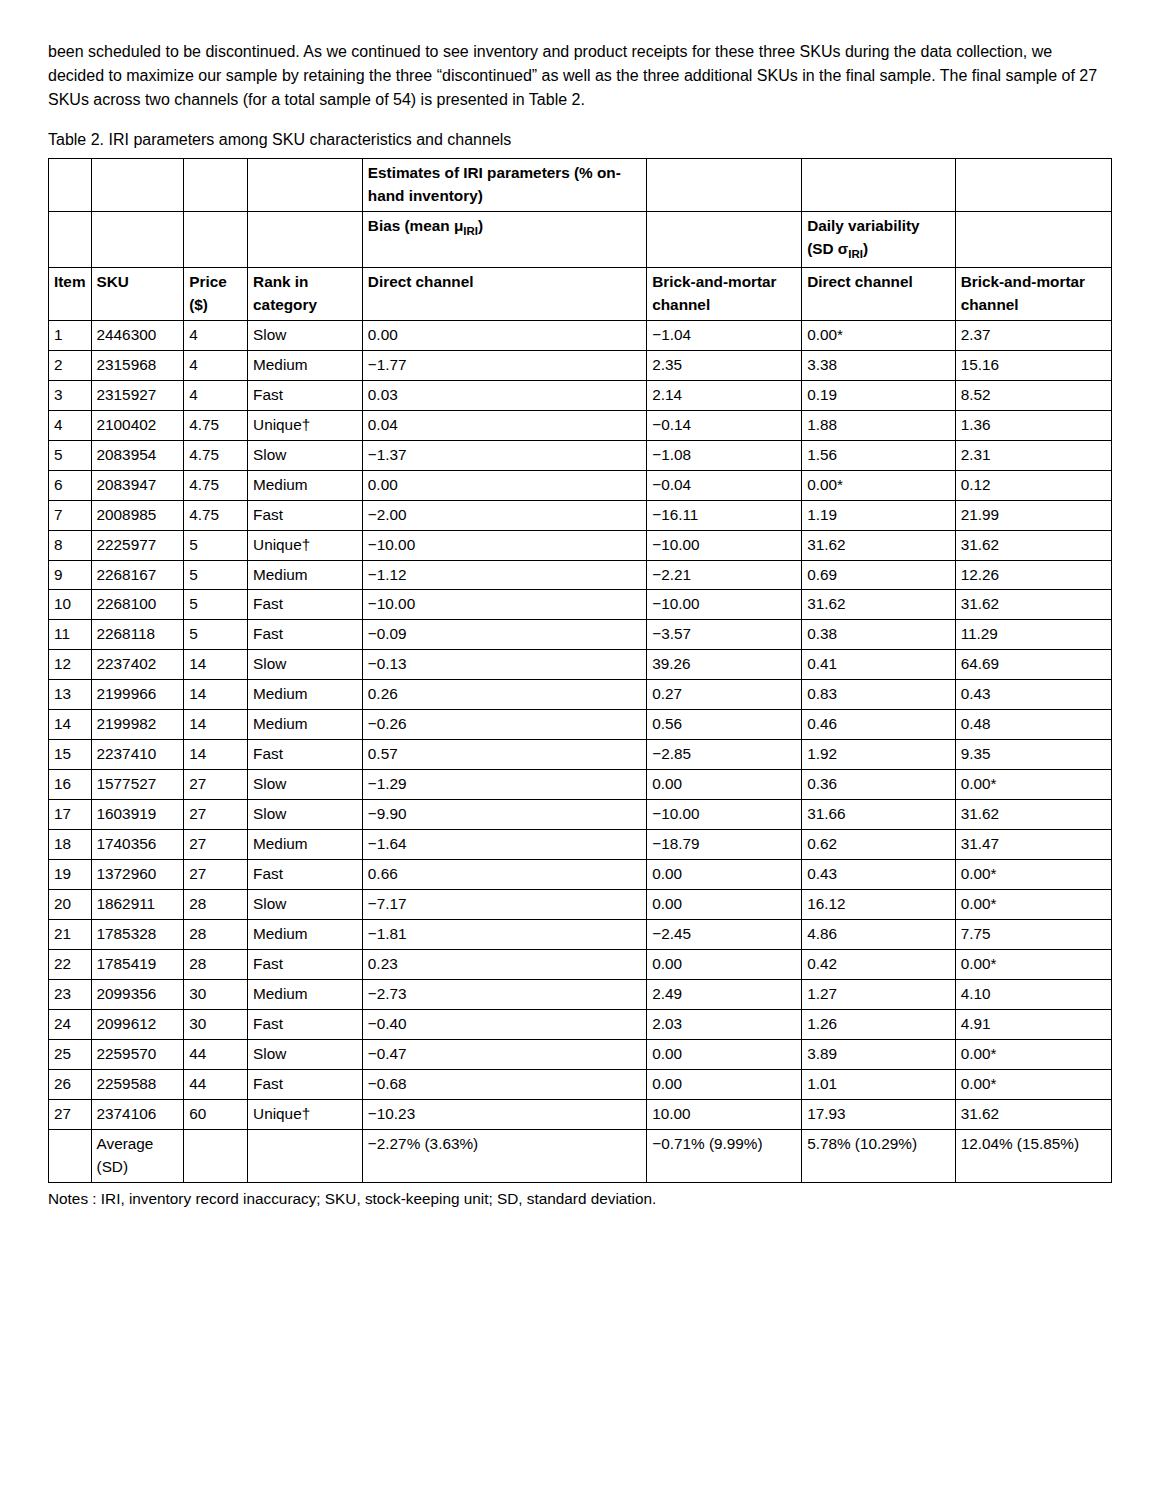been scheduled to be discontinued. As we continued to see inventory and product receipts for these three SKUs during the data collection, we decided to maximize our sample by retaining the three “discontinued” as well as the three additional SKUs in the final sample. The final sample of 27 SKUs across two channels (for a total sample of 54) is presented in Table 2.
Table 2. IRI parameters among SKU characteristics and channels
| | | | | Estimates of IRI parameters (% on-hand inventory) | | | |
| --- | --- | --- | --- | --- | --- | --- | --- |
| | | | | Bias (mean μ IRI ) | | Daily variability (SD σ IRI ) | |
| Item | SKU | Price ($) | Rank in category | Direct channel | Brick-and-mortar channel | Direct channel | Brick-and-mortar channel |
| 1 | 2446300 | 4 | Slow | 0.00 | −1.04 | 0.00* | 2.37 |
| 2 | 2315968 | 4 | Medium | −1.77 | 2.35 | 3.38 | 15.16 |
| 3 | 2315927 | 4 | Fast | 0.03 | 2.14 | 0.19 | 8.52 |
| 4 | 2100402 | 4.75 | Unique† | 0.04 | −0.14 | 1.88 | 1.36 |
| 5 | 2083954 | 4.75 | Slow | −1.37 | −1.08 | 1.56 | 2.31 |
| 6 | 2083947 | 4.75 | Medium | 0.00 | −0.04 | 0.00* | 0.12 |
| 7 | 2008985 | 4.75 | Fast | −2.00 | −16.11 | 1.19 | 21.99 |
| 8 | 2225977 | 5 | Unique† | −10.00 | −10.00 | 31.62 | 31.62 |
| 9 | 2268167 | 5 | Medium | −1.12 | −2.21 | 0.69 | 12.26 |
| 10 | 2268100 | 5 | Fast | −10.00 | −10.00 | 31.62 | 31.62 |
| 11 | 2268118 | 5 | Fast | −0.09 | −3.57 | 0.38 | 11.29 |
| 12 | 2237402 | 14 | Slow | −0.13 | 39.26 | 0.41 | 64.69 |
| 13 | 2199966 | 14 | Medium | 0.26 | 0.27 | 0.83 | 0.43 |
| 14 | 2199982 | 14 | Medium | −0.26 | 0.56 | 0.46 | 0.48 |
| 15 | 2237410 | 14 | Fast | 0.57 | −2.85 | 1.92 | 9.35 |
| 16 | 1577527 | 27 | Slow | −1.29 | 0.00 | 0.36 | 0.00* |
| 17 | 1603919 | 27 | Slow | −9.90 | −10.00 | 31.66 | 31.62 |
| 18 | 1740356 | 27 | Medium | −1.64 | −18.79 | 0.62 | 31.47 |
| 19 | 1372960 | 27 | Fast | 0.66 | 0.00 | 0.43 | 0.00* |
| 20 | 1862911 | 28 | Slow | −7.17 | 0.00 | 16.12 | 0.00* |
| 21 | 1785328 | 28 | Medium | −1.81 | −2.45 | 4.86 | 7.75 |
| 22 | 1785419 | 28 | Fast | 0.23 | 0.00 | 0.42 | 0.00* |
| 23 | 2099356 | 30 | Medium | −2.73 | 2.49 | 1.27 | 4.10 |
| 24 | 2099612 | 30 | Fast | −0.40 | 2.03 | 1.26 | 4.91 |
| 25 | 2259570 | 44 | Slow | −0.47 | 0.00 | 3.89 | 0.00* |
| 26 | 2259588 | 44 | Fast | −0.68 | 0.00 | 1.01 | 0.00* |
| 27 | 2374106 | 60 | Unique† | −10.23 | 10.00 | 17.93 | 31.62 |
| | Average (SD) | | | −2.27% (3.63%) | −0.71% (9.99%) | 5.78% (10.29%) | 12.04% (15.85%) |
Notes : IRI, inventory record inaccuracy; SKU, stock-keeping unit; SD, standard deviation.